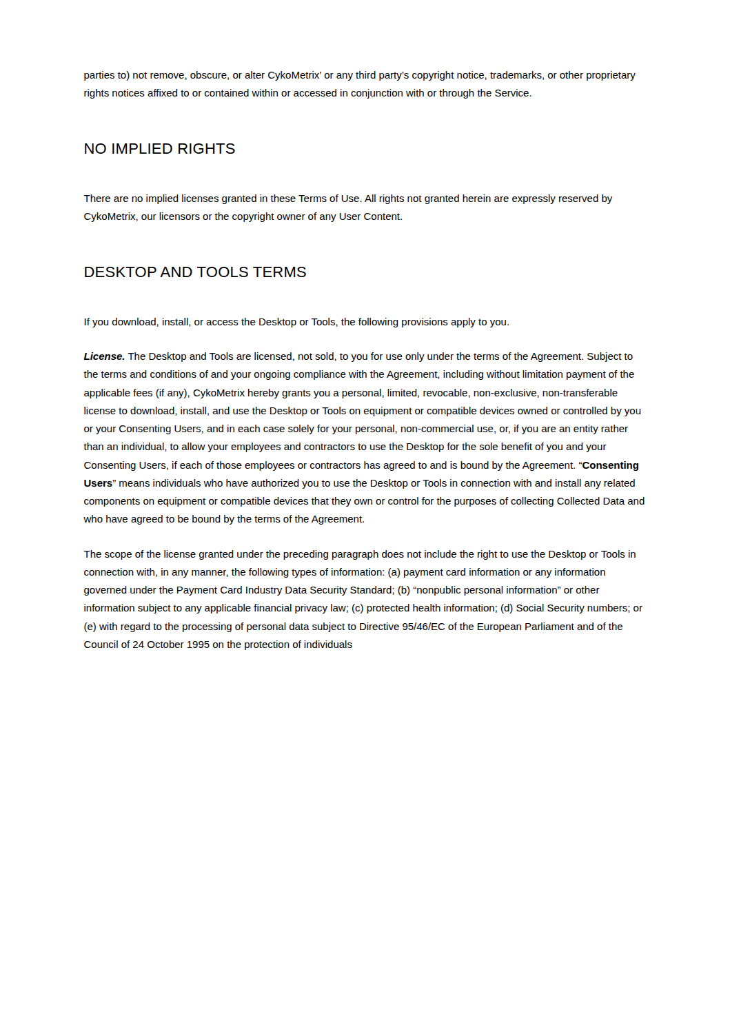parties to) not remove, obscure, or alter CykoMetrix’ or any third party’s copyright notice, trademarks, or other proprietary rights notices affixed to or contained within or accessed in conjunction with or through the Service.
NO IMPLIED RIGHTS
There are no implied licenses granted in these Terms of Use. All rights not granted herein are expressly reserved by CykoMetrix, our licensors or the copyright owner of any User Content.
DESKTOP AND TOOLS TERMS
If you download, install, or access the Desktop or Tools, the following provisions apply to you.
License. The Desktop and Tools are licensed, not sold, to you for use only under the terms of the Agreement. Subject to the terms and conditions of and your ongoing compliance with the Agreement, including without limitation payment of the applicable fees (if any), CykoMetrix hereby grants you a personal, limited, revocable, non-exclusive, non-transferable license to download, install, and use the Desktop or Tools on equipment or compatible devices owned or controlled by you or your Consenting Users, and in each case solely for your personal, non-commercial use, or, if you are an entity rather than an individual, to allow your employees and contractors to use the Desktop for the sole benefit of you and your Consenting Users, if each of those employees or contractors has agreed to and is bound by the Agreement. “Consenting Users” means individuals who have authorized you to use the Desktop or Tools in connection with and install any related components on equipment or compatible devices that they own or control for the purposes of collecting Collected Data and who have agreed to be bound by the terms of the Agreement.
The scope of the license granted under the preceding paragraph does not include the right to use the Desktop or Tools in connection with, in any manner, the following types of information: (a) payment card information or any information governed under the Payment Card Industry Data Security Standard; (b) “nonpublic personal information” or other information subject to any applicable financial privacy law; (c) protected health information; (d) Social Security numbers; or (e) with regard to the processing of personal data subject to Directive 95/46/EC of the European Parliament and of the Council of 24 October 1995 on the protection of individuals